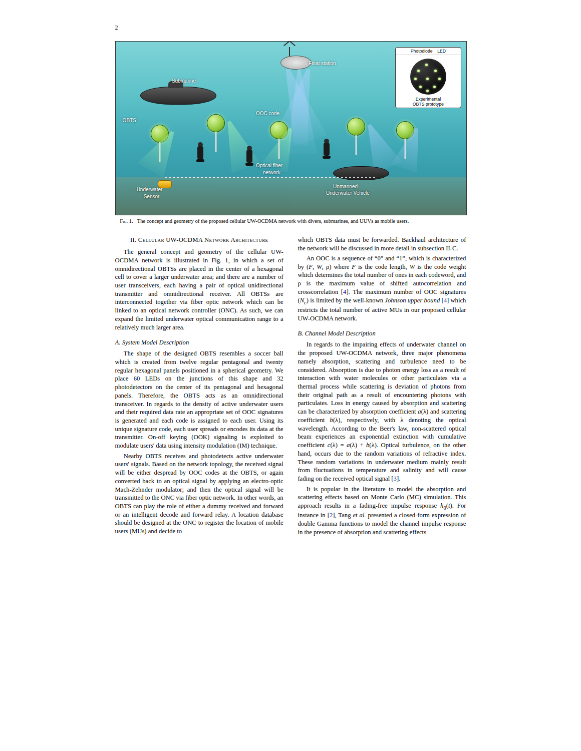2
Float station
Submarine
OBTS
OOC code
Unmanned
Underwater Vehicle
Underwater
Sensor
Optical fiber
network
Photodiode LED
Experimental
OBTS prototype
Fig. 1. The concept and geometry of the proposed cellular UW-OCDMA network with divers, submarines, and UUVs as mobile users.
II. Cellular UW-OCDMA Network Architecture
The general concept and geometry of the cellular UW-OCDMA network is illustrated in Fig. 1, in which a set of omnidirectional OBTSs are placed in the center of a hexagonal cell to cover a larger underwater area; and there are a number of user transceivers, each having a pair of optical unidirectional transmitter and omnidirectional receiver. All OBTSs are interconnected together via fiber optic network which can be linked to an optical network controller (ONC). As such, we can expand the limited underwater optical communication range to a relatively much larger area.
A. System Model Description
The shape of the designed OBTS resembles a soccer ball which is created from twelve regular pentagonal and twenty regular hexagonal panels positioned in a spherical geometry. We place 60 LEDs on the junctions of this shape and 32 photodetectors on the center of its pentagonal and hexagonal panels. Therefore, the OBTS acts as an omnidirectional transceiver. In regards to the density of active underwater users and their required data rate an appropriate set of OOC signatures is generated and each code is assigned to each user. Using its unique signature code, each user spreads or encodes its data at the transmitter. On-off keying (OOK) signaling is exploited to modulate users' data using intensity modulation (IM) technique.
Nearby OBTS receives and photodetects active underwater users' signals. Based on the network topology, the received signal will be either despread by OOC codes at the OBTS, or again converted back to an optical signal by applying an electro-optic Mach-Zehnder modulator; and then the optical signal will be transmitted to the ONC via fiber optic network. In other words, an OBTS can play the role of either a dummy received and forward or an intelligent decode and forward relay. A location database should be designed at the ONC to register the location of mobile users (MUs) and decide to
which OBTS data must be forwarded. Backhaul architecture of the network will be discussed in more detail in subsection II-C.
An OOC is a sequence of “0” and “1”, which is characterized by (F, W, ρ) where F is the code length, W is the code weight which determines the total number of ones in each codeword, and ρ is the maximum value of shifted autocorrelation and crosscorrelation [4]. The maximum number of OOC signatures (Nc) is limited by the well-known Johnson upper bound [4] which restricts the total number of active MUs in our proposed cellular UW-OCDMA network.
B. Channel Model Description
In regards to the impairing effects of underwater channel on the proposed UW-OCDMA network, three major phenomena namely absorption, scattering and turbulence need to be considered. Absorption is due to photon energy loss as a result of interaction with water molecules or other particulates via a thermal process while scattering is deviation of photons from their original path as a result of encountering photons with particulates. Loss in energy caused by absorption and scattering can be characterized by absorption coefficient a(λ) and scattering coefficient b(λ), respectively, with λ denoting the optical wavelength. According to the Beer's law, non-scattered optical beam experiences an exponential extinction with cumulative coefficient c(λ) = a(λ) + b(λ). Optical turbulence, on the other hand, occurs due to the random variations of refractive index. These random variations in underwater medium mainly result from fluctuations in temperature and salinity and will cause fading on the received optical signal [3].
It is popular in the literature to model the absorption and scattering effects based on Monte Carlo (MC) simulation. This approach results in a fading-free impulse response h0(t). For instance in [2], Tang et al. presented a closed-form expression of double Gamma functions to model the channel impulse response in the presence of absorption and scattering effects